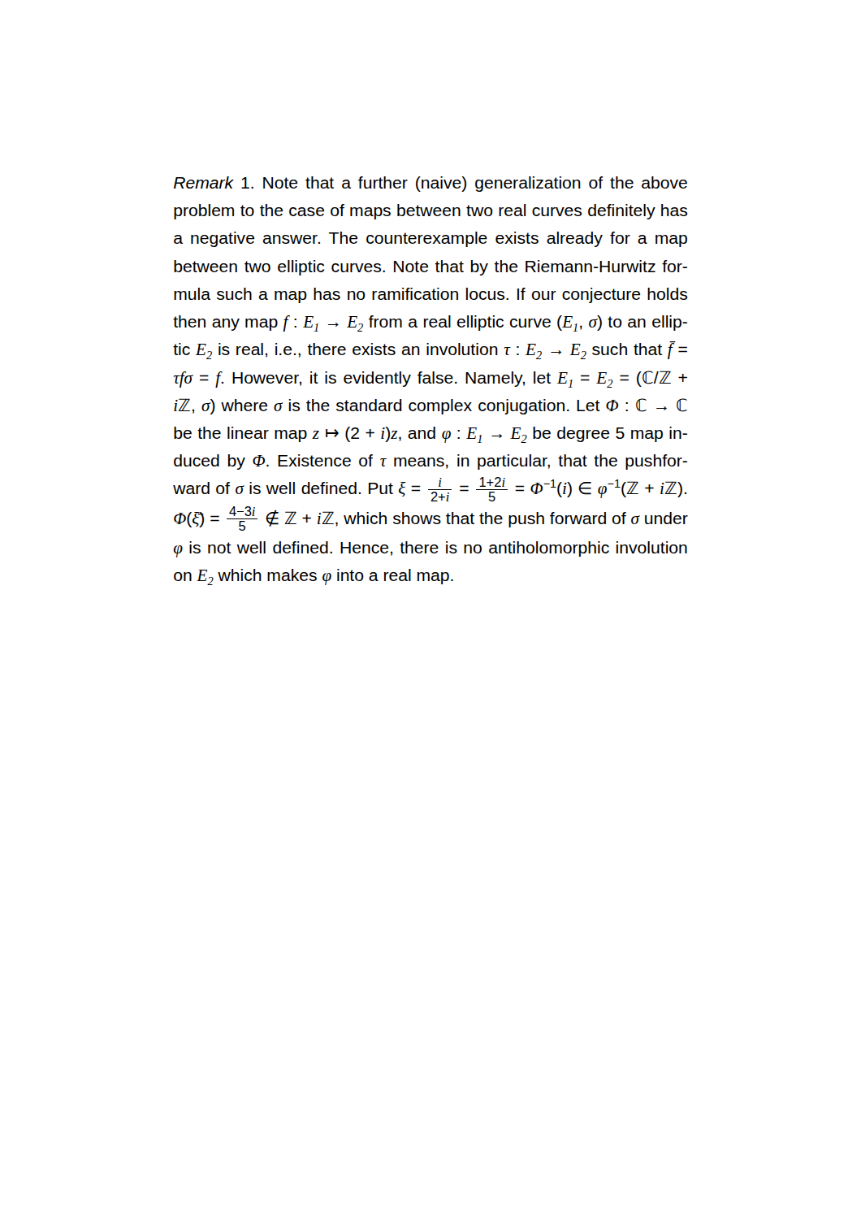Remark 1. Note that a further (naive) generalization of the above problem to the case of maps between two real curves definitely has a negative answer. The counterexample exists already for a map between two elliptic curves. Note that by the Riemann-Hurwitz formula such a map has no ramification locus. If our conjecture holds then any map f : E1 → E2 from a real elliptic curve (E1, σ) to an elliptic E2 is real, i.e., there exists an involution τ : E2 → E2 such that f̄ = τfσ = f. However, it is evidently false. Namely, let E1 = E2 = (ℂ/ℤ + iℤ, σ) where σ is the standard complex conjugation. Let Φ : ℂ → ℂ be the linear map z ↦ (2 + i)z, and φ : E1 → E2 be degree 5 map induced by Φ. Existence of τ means, in particular, that the pushforward of σ is well defined. Put ξ = i 2+i = 1+2i 5 = Φ−1(i) ∈ φ−1(ℤ + iℤ). Φ(ξ̄) = 4−3i 5 ∉ ℤ + iℤ, which shows that the push forward of σ under φ is not well defined. Hence, there is no antiholomorphic involution on E2 which makes φ into a real map.